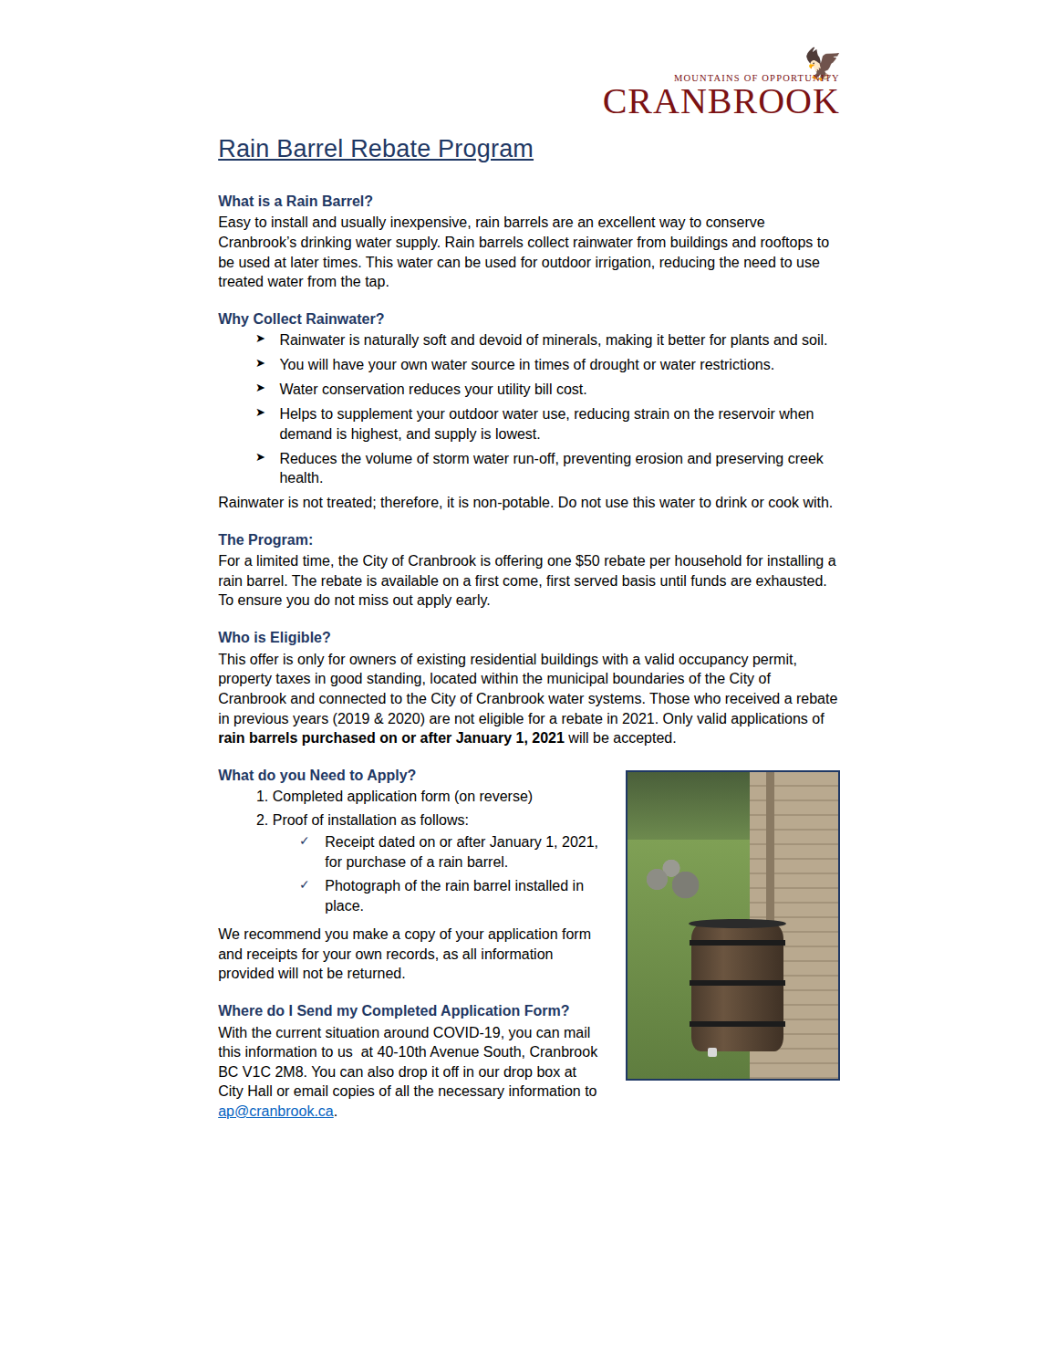🦅 Mountains of Opportunity CRANBROOK
Rain Barrel Rebate Program
What is a Rain Barrel?
Easy to install and usually inexpensive, rain barrels are an excellent way to conserve Cranbrook’s drinking water supply. Rain barrels collect rainwater from buildings and rooftops to be used at later times. This water can be used for outdoor irrigation, reducing the need to use treated water from the tap.
Why Collect Rainwater?
Rainwater is naturally soft and devoid of minerals, making it better for plants and soil.
You will have your own water source in times of drought or water restrictions.
Water conservation reduces your utility bill cost.
Helps to supplement your outdoor water use, reducing strain on the reservoir when demand is highest, and supply is lowest.
Reduces the volume of storm water run-off, preventing erosion and preserving creek health.
Rainwater is not treated; therefore, it is non-potable. Do not use this water to drink or cook with.
The Program:
For a limited time, the City of Cranbrook is offering one $50 rebate per household for installing a rain barrel. The rebate is available on a first come, first served basis until funds are exhausted. To ensure you do not miss out apply early.
Who is Eligible?
This offer is only for owners of existing residential buildings with a valid occupancy permit, property taxes in good standing, located within the municipal boundaries of the City of Cranbrook and connected to the City of Cranbrook water systems. Those who received a rebate in previous years (2019 & 2020) are not eligible for a rebate in 2021. Only valid applications of rain barrels purchased on or after January 1, 2021 will be accepted.
What do you Need to Apply?
Completed application form (on reverse)
Proof of installation as follows:
Receipt dated on or after January 1, 2021, for purchase of a rain barrel.
Photograph of the rain barrel installed in place.
We recommend you make a copy of your application form and receipts for your own records, as all information provided will not be returned.
Where do I Send my Completed Application Form?
With the current situation around COVID-19, you can mail this information to us at 40-10th Avenue South, Cranbrook BC V1C 2M8. You can also drop it off in our drop box at City Hall or email copies of all the necessary information to ap@cranbrook.ca.